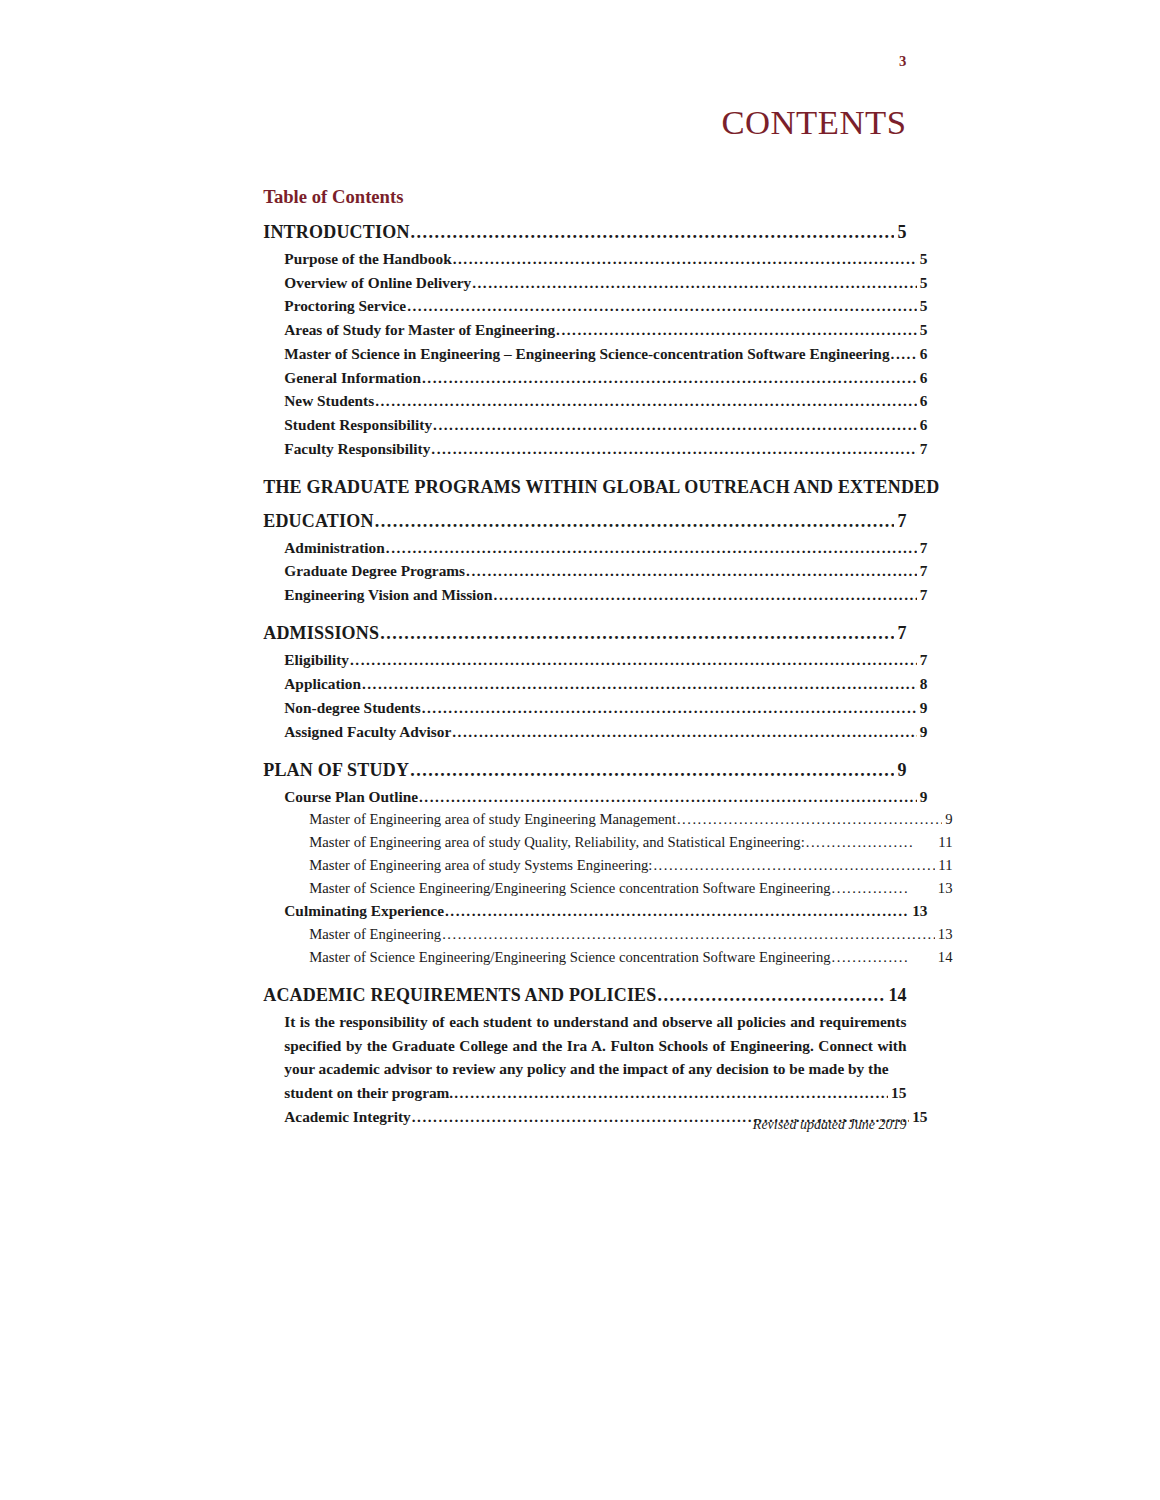3
CONTENTS
Table of Contents
INTRODUCTION .................................................................................................................. 5
Purpose of the Handbook ............................................................................................................. 5
Overview of Online Delivery ....................................................................................................... 5
Proctoring Service ....................................................................................................................... 5
Areas of Study for Master of Engineering ....................................................................................... 5
Master of Science in Engineering – Engineering Science-concentration Software Engineering ..... 6
General Information ..................................................................................................................... 6
New Students ............................................................................................................................. 6
Student Responsibility ................................................................................................................. 6
Faculty Responsibility ................................................................................................................. 7
THE GRADUATE PROGRAMS WITHIN GLOBAL OUTREACH AND EXTENDED
EDUCATION ......................................................................................................................... 7
Administration ........................................................................................................................... 7
Graduate Degree Programs ....................................................................................................... 7
Engineering Vision and Mission ................................................................................................... 7
ADMISSIONS ....................................................................................................................... 7
Eligibility ................................................................................................................................. 7
Application ............................................................................................................................... 8
Non-degree Students ................................................................................................................... 9
Assigned Faculty Advisor ........................................................................................................... 9
PLAN OF STUDY ............................................................................................................. 9
Course Plan Outline ..................................................................................................................... 9
Master of Engineering area of study Engineering Management ........................................................... 9
Master of Engineering area of study Quality, Reliability, and Statistical Engineering: ..................... 11
Master of Engineering area of study Systems Engineering: ............................................................. 11
Master of Science Engineering/Engineering Science concentration Software Engineering ............... 13
Culminating Experience ............................................................................................................... 13
Master of Engineering ......................................................................................................................... 13
Master of Science Engineering/Engineering Science concentration Software Engineering ............... 14
ACADEMIC REQUIREMENTS AND POLICIES ........................................................... 14
It is the responsibility of each student to understand and observe all policies and requirements specified by the Graduate College and the Ira A. Fulton Schools of Engineering. Connect with your academic advisor to review any policy and the impact of any decision to be made by the student on their program. ..................................................................................................... 15
Academic Integrity ................................................................................................................... 15
Revised updated June 2019